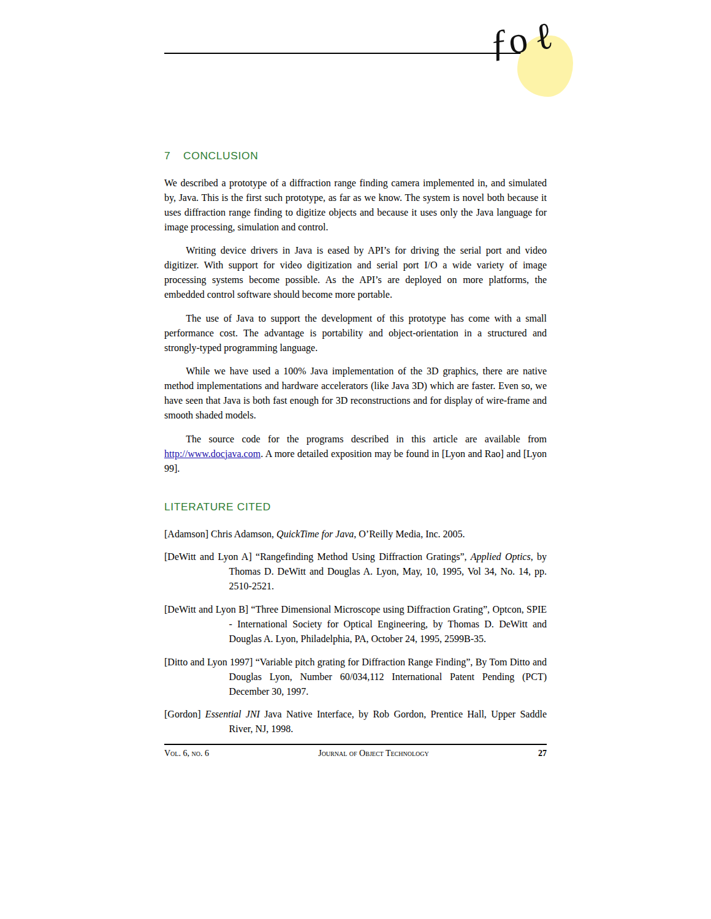ƒo ℓ
7 CONCLUSION
We described a prototype of a diffraction range finding camera implemented in, and simulated by, Java. This is the first such prototype, as far as we know. The system is novel both because it uses diffraction range finding to digitize objects and because it uses only the Java language for image processing, simulation and control.
Writing device drivers in Java is eased by API’s for driving the serial port and video digitizer. With support for video digitization and serial port I/O a wide variety of image processing systems become possible. As the API’s are deployed on more platforms, the embedded control software should become more portable.
The use of Java to support the development of this prototype has come with a small performance cost. The advantage is portability and object-orientation in a structured and strongly-typed programming language.
While we have used a 100% Java implementation of the 3D graphics, there are native method implementations and hardware accelerators (like Java 3D) which are faster. Even so, we have seen that Java is both fast enough for 3D reconstructions and for display of wire-frame and smooth shaded models.
The source code for the programs described in this article are available from http://www.docjava.com. A more detailed exposition may be found in [Lyon and Rao] and [Lyon 99].
LITERATURE CITED
[Adamson] Chris Adamson, QuickTime for Java, O’Reilly Media, Inc. 2005.
[DeWitt and Lyon A] “Rangefinding Method Using Diffraction Gratings”, Applied Optics, by Thomas D. DeWitt and Douglas A. Lyon, May, 10, 1995, Vol 34, No. 14, pp. 2510-2521.
[DeWitt and Lyon B] “Three Dimensional Microscope using Diffraction Grating”, Optcon, SPIE - International Society for Optical Engineering, by Thomas D. DeWitt and Douglas A. Lyon, Philadelphia, PA, October 24, 1995, 2599B-35.
[Ditto and Lyon 1997] “Variable pitch grating for Diffraction Range Finding”, By Tom Ditto and Douglas Lyon, Number 60/034,112 International Patent Pending (PCT) December 30, 1997.
[Gordon] Essential JNI Java Native Interface, by Rob Gordon, Prentice Hall, Upper Saddle River, NJ, 1998.
Vol. 6, no. 6 Journal of Object Technology 27